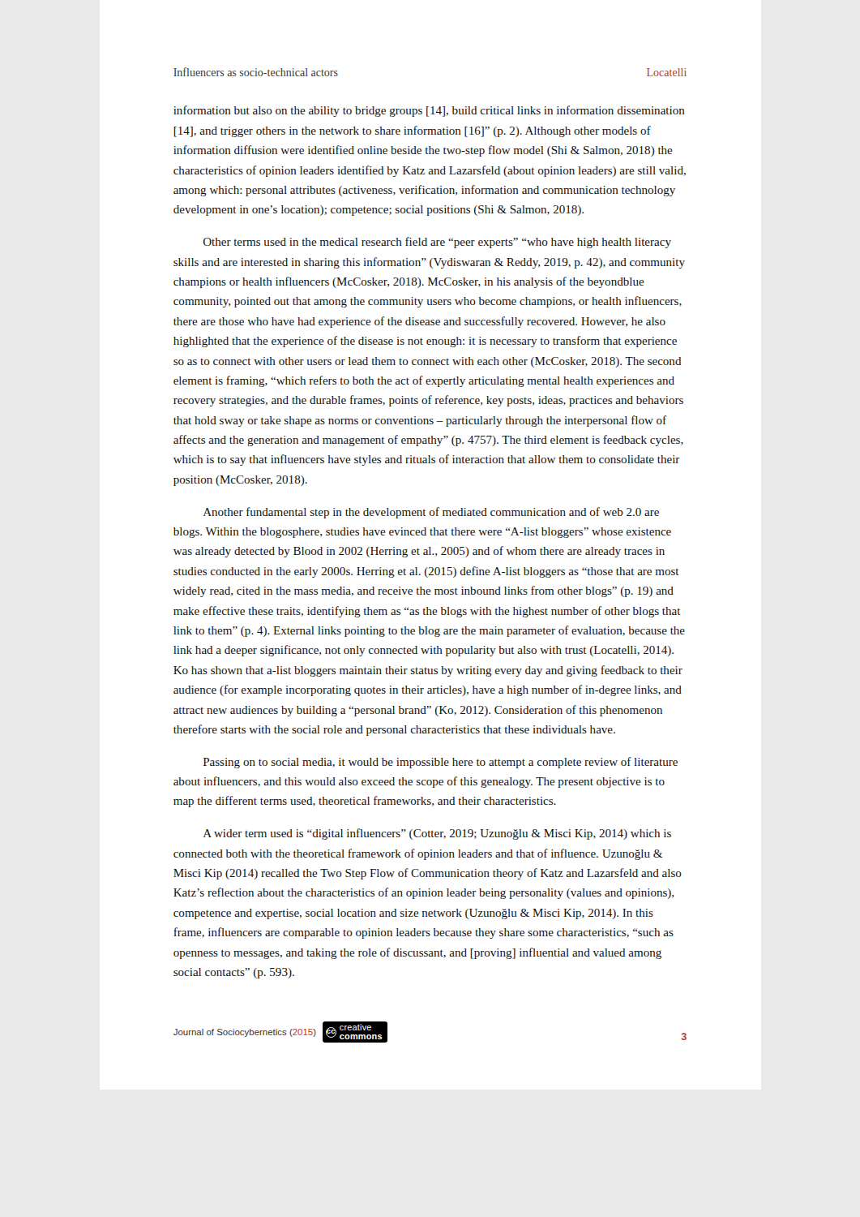Influencers as socio-technical actors Locatelli
information but also on the ability to bridge groups [14], build critical links in information dissemination [14], and trigger others in the network to share information [16]” (p. 2). Although other models of information diffusion were identified online beside the two-step flow model (Shi & Salmon, 2018) the characteristics of opinion leaders identified by Katz and Lazarsfeld (about opinion leaders) are still valid, among which: personal attributes (activeness, verification, information and communication technology development in one’s location); competence; social positions (Shi & Salmon, 2018).
Other terms used in the medical research field are “peer experts” “who have high health literacy skills and are interested in sharing this information” (Vydiswaran & Reddy, 2019, p. 42), and community champions or health influencers (McCosker, 2018). McCosker, in his analysis of the beyondblue community, pointed out that among the community users who become champions, or health influencers, there are those who have had experience of the disease and successfully recovered. However, he also highlighted that the experience of the disease is not enough: it is necessary to transform that experience so as to connect with other users or lead them to connect with each other (McCosker, 2018). The second element is framing, “which refers to both the act of expertly articulating mental health experiences and recovery strategies, and the durable frames, points of reference, key posts, ideas, practices and behaviors that hold sway or take shape as norms or conventions – particularly through the interpersonal flow of affects and the generation and management of empathy” (p. 4757). The third element is feedback cycles, which is to say that influencers have styles and rituals of interaction that allow them to consolidate their position (McCosker, 2018).
Another fundamental step in the development of mediated communication and of web 2.0 are blogs. Within the blogosphere, studies have evinced that there were “A-list bloggers” whose existence was already detected by Blood in 2002 (Herring et al., 2005) and of whom there are already traces in studies conducted in the early 2000s. Herring et al. (2015) define A-list bloggers as “those that are most widely read, cited in the mass media, and receive the most inbound links from other blogs” (p. 19) and make effective these traits, identifying them as “as the blogs with the highest number of other blogs that link to them” (p. 4). External links pointing to the blog are the main parameter of evaluation, because the link had a deeper significance, not only connected with popularity but also with trust (Locatelli, 2014). Ko has shown that a-list bloggers maintain their status by writing every day and giving feedback to their audience (for example incorporating quotes in their articles), have a high number of in-degree links, and attract new audiences by building a “personal brand” (Ko, 2012). Consideration of this phenomenon therefore starts with the social role and personal characteristics that these individuals have.
Passing on to social media, it would be impossible here to attempt a complete review of literature about influencers, and this would also exceed the scope of this genealogy. The present objective is to map the different terms used, theoretical frameworks, and their characteristics.
A wider term used is “digital influencers” (Cotter, 2019; Uzunoğlu & Misci Kip, 2014) which is connected both with the theoretical framework of opinion leaders and that of influence. Uzunoğlu & Misci Kip (2014) recalled the Two Step Flow of Communication theory of Katz and Lazarsfeld and also Katz’s reflection about the characteristics of an opinion leader being personality (values and opinions), competence and expertise, social location and size network (Uzunoğlu & Misci Kip, 2014). In this frame, influencers are comparable to opinion leaders because they share some characteristics, “such as openness to messages, and taking the role of discussant, and [proving] influential and valued among social contacts” (p. 593).
Journal of Sociocybernetics (2015) cc creative commons
3